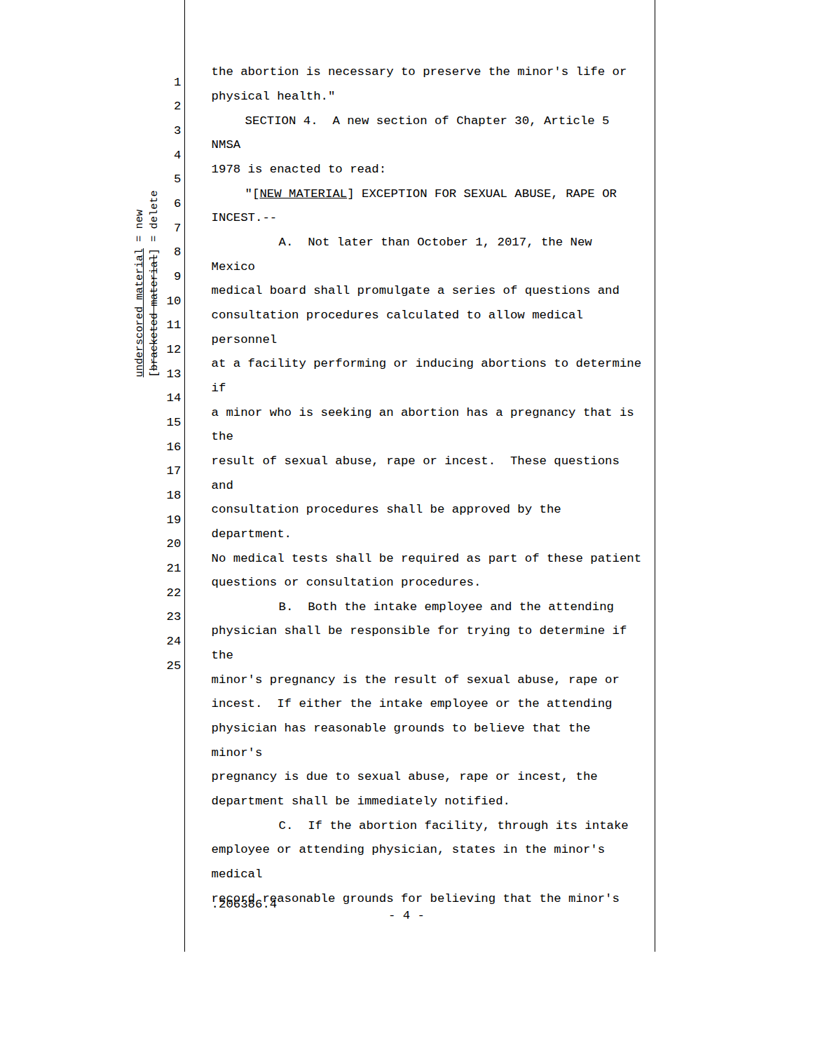1
2
3
4
5
6
7
8
9
10
11
12
13
14
15
16
17
18
19
20
21
22
23
24
25
underscored material = new
[bracketed material] = delete
the abortion is necessary to preserve the minor's life or
physical health."
SECTION 4. A new section of Chapter 30, Article 5 NMSA
1978 is enacted to read:
"[NEW MATERIAL] EXCEPTION FOR SEXUAL ABUSE, RAPE OR
INCEST.--
A. Not later than October 1, 2017, the New Mexico
medical board shall promulgate a series of questions and
consultation procedures calculated to allow medical personnel
at a facility performing or inducing abortions to determine if
a minor who is seeking an abortion has a pregnancy that is the
result of sexual abuse, rape or incest. These questions and
consultation procedures shall be approved by the department.
No medical tests shall be required as part of these patient
questions or consultation procedures.
B. Both the intake employee and the attending
physician shall be responsible for trying to determine if the
minor's pregnancy is the result of sexual abuse, rape or
incest. If either the intake employee or the attending
physician has reasonable grounds to believe that the minor's
pregnancy is due to sexual abuse, rape or incest, the
department shall be immediately notified.
C. If the abortion facility, through its intake
employee or attending physician, states in the minor's medical
record reasonable grounds for believing that the minor's
.206386.4
- 4 -